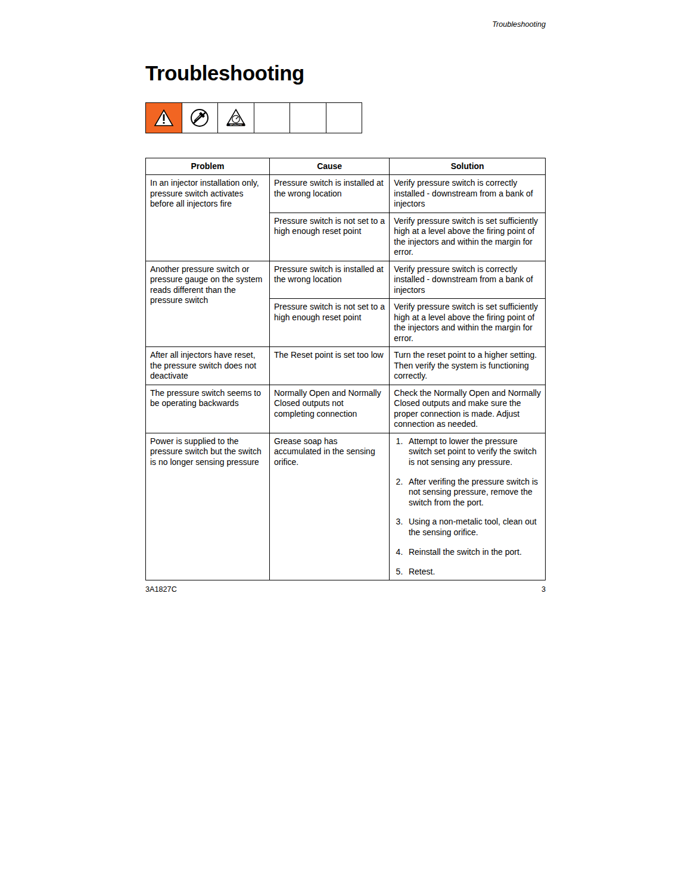Troubleshooting
Troubleshooting
MPa/bar/PSI
| Problem | Cause | Solution |
| --- | --- | --- |
| In an injector installation only, pressure switch activates before all injectors fire | Pressure switch is installed at the wrong location | Verify pressure switch is correctly installed - downstream from a bank of injectors |
| Pressure switch is not set to a high enough reset point | Verify pressure switch is set sufficiently high at a level above the firing point of the injectors and within the margin for error. |
| Another pressure switch or pressure gauge on the system reads different than the pressure switch | Pressure switch is installed at the wrong location | Verify pressure switch is correctly installed - downstream from a bank of injectors |
| Pressure switch is not set to a high enough reset point | Verify pressure switch is set sufficiently high at a level above the firing point of the injectors and within the margin for error. |
| After all injectors have reset, the pressure switch does not deactivate | The Reset point is set too low | Turn the reset point to a higher setting. Then verify the system is functioning correctly. |
| The pressure switch seems to be operating backwards | Normally Open and Normally Closed outputs not completing connection | Check the Normally Open and Normally Closed outputs and make sure the proper connection is made. Adjust connection as needed. |
| Power is supplied to the pressure switch but the switch is no longer sensing pressure | Grease soap has accumulated in the sensing orifice. | Attempt to lower the pressure switch set point to verify the switch is not sensing any pressure. After verifing the pressure switch is not sensing pressure, remove the switch from the port. Using a non-metalic tool, clean out the sensing orifice. Reinstall the switch in the port. Retest. |
3A1827C
3